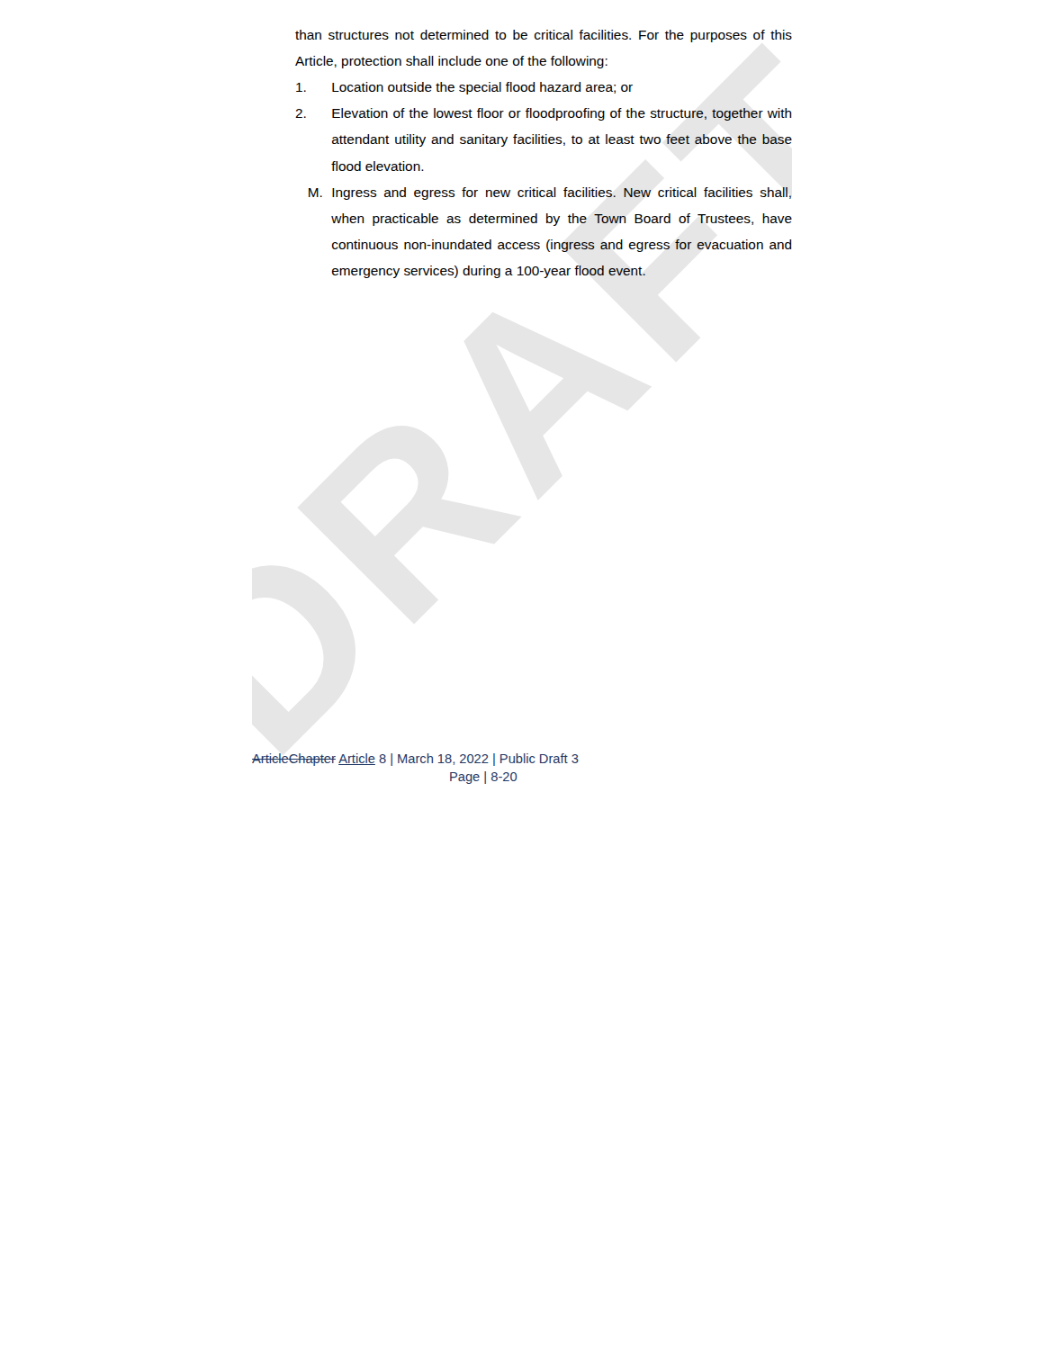DRAFT
than structures not determined to be critical facilities. For the purposes of this Article, protection shall include one of the following:
1. Location outside the special flood hazard area; or
2. Elevation of the lowest floor or floodproofing of the structure, together with attendant utility and sanitary facilities, to at least two feet above the base flood elevation.
M. Ingress and egress for new critical facilities. New critical facilities shall, when practicable as determined by the Town Board of Trustees, have continuous non-inundated access (ingress and egress for evacuation and emergency services) during a 100-year flood event.
Article Chapter Article 8 | March 18, 2022 | Public Draft 3
Page | 8-20